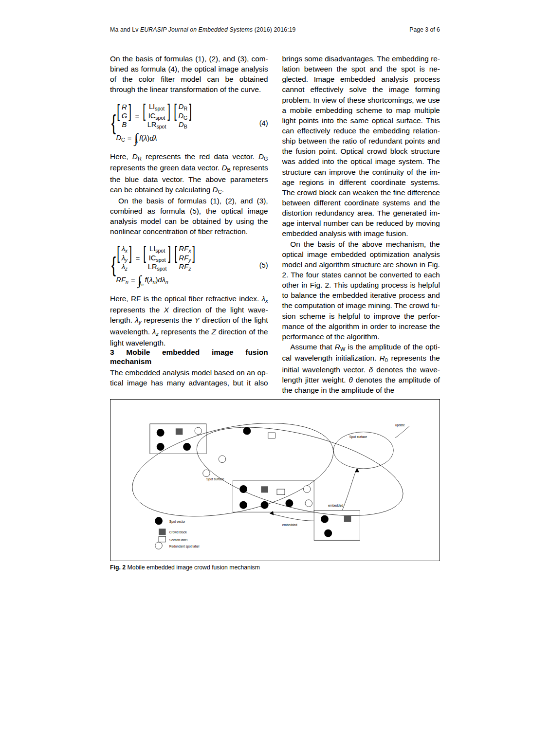Ma and Lv EURASIP Journal on Embedded Systems (2016) 2016:19
Page 3 of 6
On the basis of formulas (1), (2), and (3), combined as formula (4), the optical image analysis of the color filter model can be obtained through the linear transformation of the curve.
{ [RGB] = [LIspot ICspot LRspot] [DR DG DB] DC= ∫λf(λ)dλ
(4)
Here, DR represents the red data vector. DG represents the green data vector. DB represents the blue data vector. The above parameters can be obtained by calculating DC.
On the basis of formulas (1), (2), and (3), combined as formula (5), the optical image analysis model can be obtained by using the nonlinear concentration of fiber refraction.
{ [λx λy λz] = [LIspot ICspot LRspot] [RFx RFy RFz] RFn= ∫λn f(λn)dλn
(5)
Here, RF is the optical fiber refractive index. λx represents the X direction of the light wavelength. λy represents the Y direction of the light wavelength. λz represents the Z direction of the light wavelength.
3 Mobile embedded image fusion mechanism
The embedded analysis model based on an optical image has many advantages, but it also brings some disadvantages. The embedding relation between the spot and the spot is neglected. Image embedded analysis process cannot effectively solve the image forming problem. In view of these shortcomings, we use a mobile embedding scheme to map multiple light points into the same optical surface. This can effectively reduce the embedding relationship between the ratio of redundant points and the fusion point. Optical crowd block structure was added into the optical image system. The structure can improve the continuity of the image regions in different coordinate systems. The crowd block can weaken the fine difference between different coordinate systems and the distortion redundancy area. The generated image interval number can be reduced by moving embedded analysis with image fusion.
On the basis of the above mechanism, the optical image embedded optimization analysis model and algorithm structure are shown in Fig. 2. The four states cannot be converted to each other in Fig. 2. This updating process is helpful to balance the embedded iterative process and the computation of image mining. The crowd fusion scheme is helpful to improve the performance of the algorithm in order to increase the performance of the algorithm.
Assume that RW is the amplitude of the optical wavelength initialization. R0 represents the initial wavelength vector. δ denotes the wavelength jitter weight. θ denotes the amplitude of the change in the amplitude of the
update Spot surface Spot surface embedded embedded Spot vector Crowd block Section label Redundant spot label
Fig. 2 Mobile embedded image crowd fusion mechanism